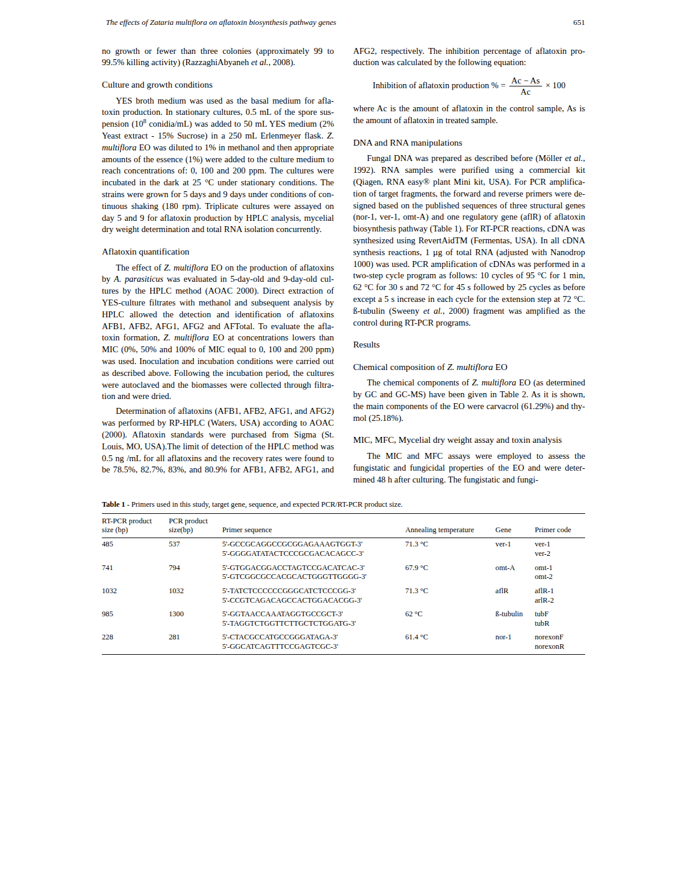The effects of Zataria multiflora on aflatoxin biosynthesis pathway genes 651
no growth or fewer than three colonies (approximately 99 to 99.5% killing activity) (RazzaghiAbyaneh et al., 2008).
Culture and growth conditions
YES broth medium was used as the basal medium for aflatoxin production. In stationary cultures, 0.5 mL of the spore suspension (108 conidia/mL) was added to 50 mL YES medium (2% Yeast extract - 15% Sucrose) in a 250 mL Erlenmeyer flask. Z. multiflora EO was diluted to 1% in methanol and then appropriate amounts of the essence (1%) were added to the culture medium to reach concentrations of: 0, 100 and 200 ppm. The cultures were incubated in the dark at 25 °C under stationary conditions. The strains were grown for 5 days and 9 days under conditions of continuous shaking (180 rpm). Triplicate cultures were assayed on day 5 and 9 for aflatoxin production by HPLC analysis, mycelial dry weight determination and total RNA isolation concurrently.
Aflatoxin quantification
The effect of Z. multiflora EO on the production of aflatoxins by A. parasiticus was evaluated in 5-day-old and 9-day-old cultures by the HPLC method (AOAC 2000). Direct extraction of YES-culture filtrates with methanol and subsequent analysis by HPLC allowed the detection and identification of aflatoxins AFB1, AFB2, AFG1, AFG2 and AFTotal. To evaluate the aflatoxin formation, Z. multiflora EO at concentrations lowers than MIC (0%, 50% and 100% of MIC equal to 0, 100 and 200 ppm) was used. Inoculation and incubation conditions were carried out as described above. Following the incubation period, the cultures were autoclaved and the biomasses were collected through filtration and were dried.
Determination of aflatoxins (AFB1, AFB2, AFG1, and AFG2) was performed by RP-HPLC (Waters, USA) according to AOAC (2000). Aflatoxin standards were purchased from Sigma (St. Louis, MO, USA).The limit of detection of the HPLC method was 0.5 ng /mL for all aflatoxins and the recovery rates were found to be 78.5%, 82.7%, 83%, and 80.9% for AFB1, AFB2, AFG1, and AFG2, respectively. The inhibition percentage of aflatoxin production was calculated by the following equation:
Inhibition of aflatoxin production % = Ac − As Ac × 100
where Ac is the amount of aflatoxin in the control sample, As is the amount of aflatoxin in treated sample.
DNA and RNA manipulations
Fungal DNA was prepared as described before (Möller et al., 1992). RNA samples were purified using a commercial kit (Qiagen, RNA easy® plant Mini kit, USA). For PCR amplification of target fragments, the forward and reverse primers were designed based on the published sequences of three structural genes (nor-1, ver-1, omt-A) and one regulatory gene (aflR) of aflatoxin biosynthesis pathway (Table 1). For RT-PCR reactions, cDNA was synthesized using RevertAidTM (Fermentas, USA). In all cDNA synthesis reactions, 1 µg of total RNA (adjusted with Nanodrop 1000) was used. PCR amplification of cDNAs was performed in a two-step cycle program as follows: 10 cycles of 95 °C for 1 min, 62 °C for 30 s and 72 °C for 45 s followed by 25 cycles as before except a 5 s increase in each cycle for the extension step at 72 °C. ß-tubulin (Sweeny et al., 2000) fragment was amplified as the control during RT-PCR programs.
Results
Chemical composition of Z. multiflora EO
The chemical components of Z. multiflora EO (as determined by GC and GC-MS) have been given in Table 2. As it is shown, the main components of the EO were carvacrol (61.29%) and thymol (25.18%).
MIC, MFC, Mycelial dry weight assay and toxin analysis
The MIC and MFC assays were employed to assess the fungistatic and fungicidal properties of the EO and were determined 48 h after culturing. The fungistatic and fungi-
Table 1 - Primers used in this study, target gene, sequence, and expected PCR/RT-PCR product size.
| RT-PCR product size (bp) | PCR product size(bp) | Primer sequence | Annealing temperature | Gene | Primer code |
| --- | --- | --- | --- | --- | --- |
| 485 | 537 | 5'-GCCGCAGGCCGCGGAGAAAGTGGT-3' 5'-GGGGATATACTCCCGCGACACAGCC-3' | 71.3 °C | ver-1 | ver-1 ver-2 |
| 741 | 794 | 5'-GTGGACGGACCTAGTCCGACATCAC-3' 5'-GTCGGCGCCACGCACTGGGTTGGGG-3' | 67.9 °C | omt-A | omt-1 omt-2 |
| 1032 | 1032 | 5'-TATCTCCCCCCGGGCATCTCCCGG-3' 5'-CCGTCAGACAGCCACTGGACACGG-3' | 71.3 °C | aflR | aflR-1 arlR-2 |
| 985 | 1300 | 5'-GGTAACCAAATAGGTGCCGCT-3' 5'-TAGGTCTGGTTCTTGCTCTGGATG-3' | 62 °C | ß-tubulin | tubF tubR |
| 228 | 281 | 5'-CTACGCCATGCCGGGATAGA-3' 5'-GGCATCAGTTTCCGAGTCGC-3' | 61.4 °C | nor-1 | norexonF norexonR |